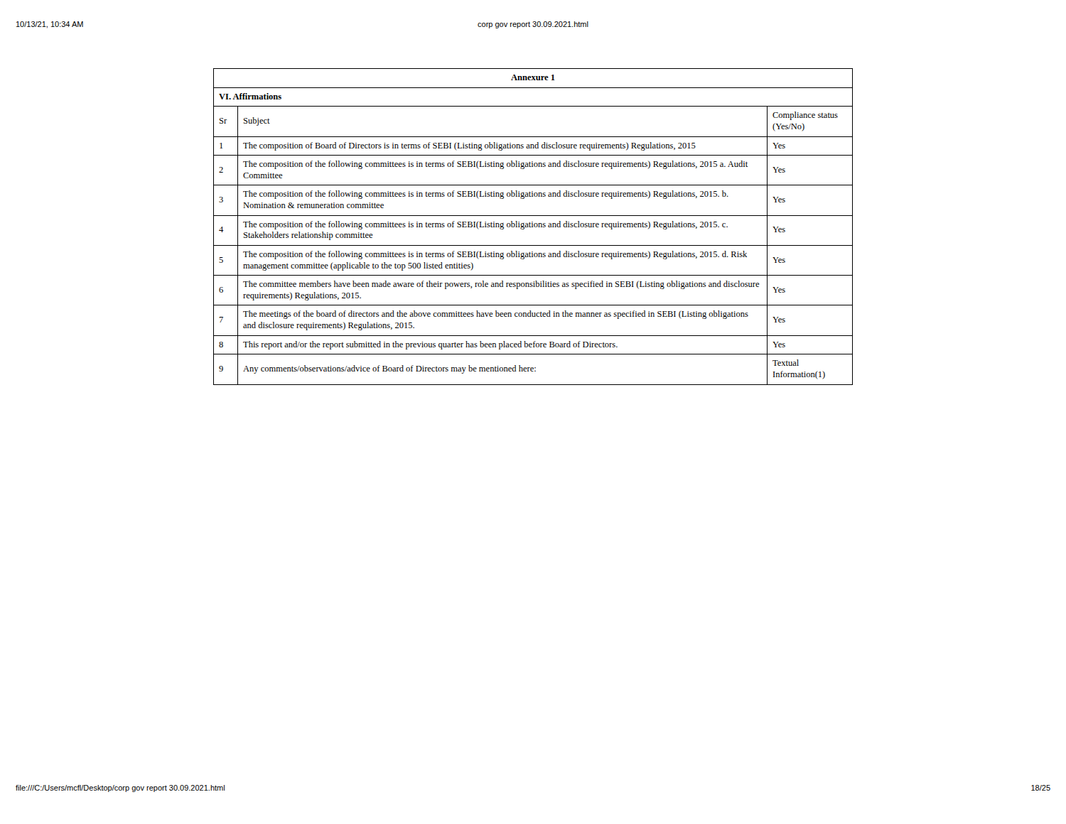10/13/21, 10:34 AM
corp gov report 30.09.2021.html
| Annexure 1 |
| VI. Affirmations |
| Sr | Subject | Compliance status (Yes/No) |
| 1 | The composition of Board of Directors is in terms of SEBI (Listing obligations and disclosure requirements) Regulations, 2015 | Yes |
| 2 | The composition of the following committees is in terms of SEBI(Listing obligations and disclosure requirements) Regulations, 2015 a. Audit Committee | Yes |
| 3 | The composition of the following committees is in terms of SEBI(Listing obligations and disclosure requirements) Regulations, 2015. b. Nomination & remuneration committee | Yes |
| 4 | The composition of the following committees is in terms of SEBI(Listing obligations and disclosure requirements) Regulations, 2015. c. Stakeholders relationship committee | Yes |
| 5 | The composition of the following committees is in terms of SEBI(Listing obligations and disclosure requirements) Regulations, 2015. d. Risk management committee (applicable to the top 500 listed entities) | Yes |
| 6 | The committee members have been made aware of their powers, role and responsibilities as specified in SEBI (Listing obligations and disclosure requirements) Regulations, 2015. | Yes |
| 7 | The meetings of the board of directors and the above committees have been conducted in the manner as specified in SEBI (Listing obligations and disclosure requirements) Regulations, 2015. | Yes |
| 8 | This report and/or the report submitted in the previous quarter has been placed before Board of Directors. | Yes |
| 9 | Any comments/observations/advice of Board of Directors may be mentioned here: | Textual Information(1) |
file:///C:/Users/mcfl/Desktop/corp gov report 30.09.2021.html
18/25